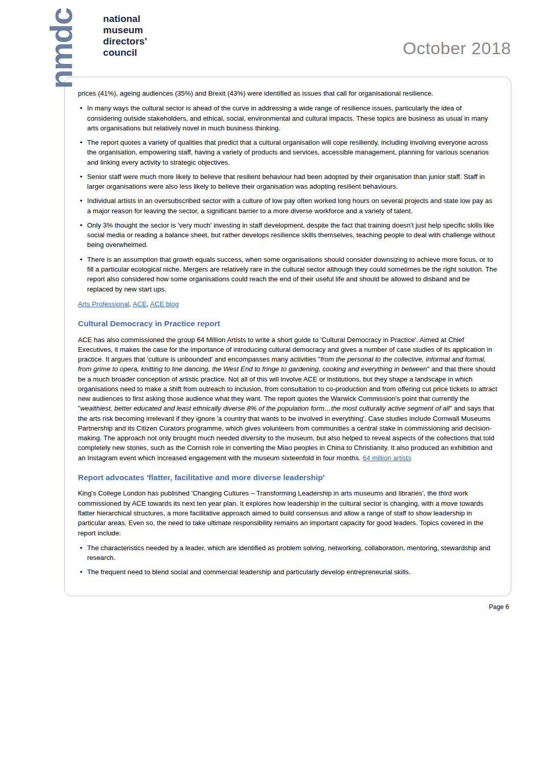nmdc
national
museum
directors'
council
October 2018
prices (41%), ageing audiences (35%) and Brexit (43%) were identified as issues that call for organisational resilience.
In many ways the cultural sector is ahead of the curve in addressing a wide range of resilience issues, particularly the idea of considering outside stakeholders, and ethical, social, environmental and cultural impacts. These topics are business as usual in many arts organisations but relatively novel in much business thinking.
The report quotes a variety of qualities that predict that a cultural organisation will cope resiliently, including involving everyone across the organisation, empowering staff, having a variety of products and services, accessible management, planning for various scenarios and linking every activity to strategic objectives.
Senior staff were much more likely to believe that resilient behaviour had been adopted by their organisation than junior staff. Staff in larger organisations were also less likely to believe their organisation was adopting resilient behaviours.
Individual artists in an oversubscribed sector with a culture of low pay often worked long hours on several projects and state low pay as a major reason for leaving the sector, a significant barrier to a more diverse workforce and a variety of talent.
Only 3% thought the sector is 'very much' investing in staff development, despite the fact that training doesn't just help specific skills like social media or reading a balance sheet, but rather develops resilience skills themselves, teaching people to deal with challenge without being overwhelmed.
There is an assumption that growth equals success, when some organisations should consider downsizing to achieve more focus, or to fill a particular ecological niche. Mergers are relatively rare in the cultural sector although they could sometimes be the right solution. The report also considered how some organisations could reach the end of their useful life and should be allowed to disband and be replaced by new start ups.
Arts Professional, ACE, ACE blog
Cultural Democracy in Practice report
ACE has also commissioned the group 64 Million Artists to write a short guide to 'Cultural Democracy in Practice'. Aimed at Chief Executives, it makes the case for the importance of introducing cultural democracy and gives a number of case studies of its application in practice. It argues that 'culture is unbounded' and encompasses many activities "from the personal to the collective, informal and formal, from grime to opera, knitting to line dancing, the West End to fringe to gardening, cooking and everything in between" and that there should be a much broader conception of artistic practice. Not all of this will involve ACE or institutions, but they shape a landscape in which organisations need to make a shift from outreach to inclusion, from consultation to co-production and from offering cut price tickets to attract new audiences to first asking those audience what they want. The report quotes the Warwick Commission's point that currently the "wealthiest, better educated and least ethnically diverse 8% of the population form…the most culturally active segment of all" and says that the arts risk becoming irrelevant if they ignore 'a country that wants to be involved in everything'. Case studies include Cornwall Museums Partnership and its Citizen Curators programme, which gives volunteers from communities a central stake in commissioning and decision-making. The approach not only brought much needed diversity to the museum, but also helped to reveal aspects of the collections that told completely new stories, such as the Cornish role in converting the Miao peoples in China to Christianity. It also produced an exhibition and an Instagram event which increased engagement with the museum sixteenfold in four months. 64 million artists
Report advocates 'flatter, facilitative and more diverse leadership'
King's College London has published 'Changing Cultures – Transforming Leadership in arts museums and libraries', the third work commissioned by ACE towards its next ten year plan. It explores how leadership in the cultural sector is changing, with a move towards flatter hierarchical structures, a more facilitative approach aimed to build consensus and allow a range of staff to show leadership in particular areas. Even so, the need to take ultimate responsibility remains an important capacity for good leaders. Topics covered in the report include:
The characteristics needed by a leader, which are identified as problem solving, networking, collaboration, mentoring, stewardship and research.
The frequent need to blend social and commercial leadership and particularly develop entrepreneurial skills.
Page 6